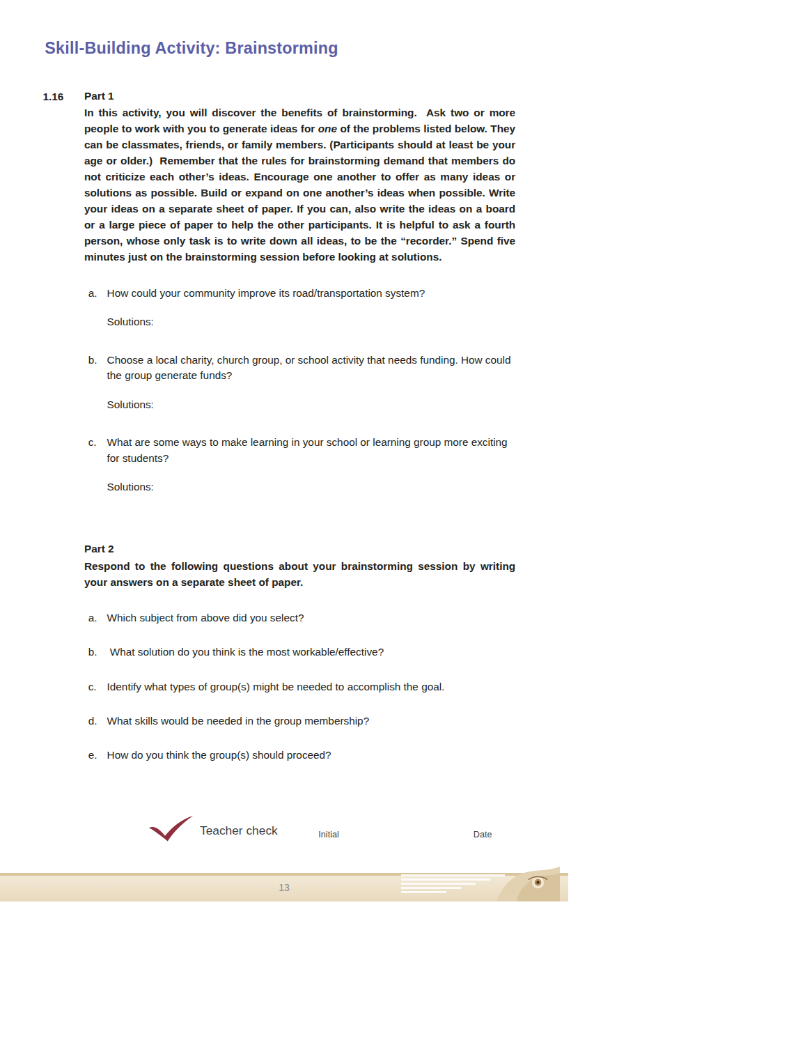Skill-Building Activity: Brainstorming
1.16
Part 1
In this activity, you will discover the benefits of brainstorming. Ask two or more people to work with you to generate ideas for one of the problems listed below. They can be classmates, friends, or family members. (Participants should at least be your age or older.) Remember that the rules for brainstorming demand that members do not criticize each other’s ideas. Encourage one another to offer as many ideas or solutions as possible. Build or expand on one another’s ideas when possible. Write your ideas on a separate sheet of paper. If you can, also write the ideas on a board or a large piece of paper to help the other participants. It is helpful to ask a fourth person, whose only task is to write down all ideas, to be the “recorder.” Spend five minutes just on the brainstorming session before looking at solutions.
a.
How could your community improve its road/transportation system?
Solutions:
b.
Choose a local charity, church group, or school activity that needs funding. How could the group generate funds?
Solutions:
c.
What are some ways to make learning in your school or learning group more exciting for students?
Solutions:
Part 2
Respond to the following questions about your brainstorming session by writing your answers on a separate sheet of paper.
a.
Which subject from above did you select?
b.
What solution do you think is the most workable/effective?
c.
Identify what types of group(s) might be needed to accomplish the goal.
d.
What skills would be needed in the group membership?
e.
How do you think the group(s) should proceed?
Teacher check Initial Date
13